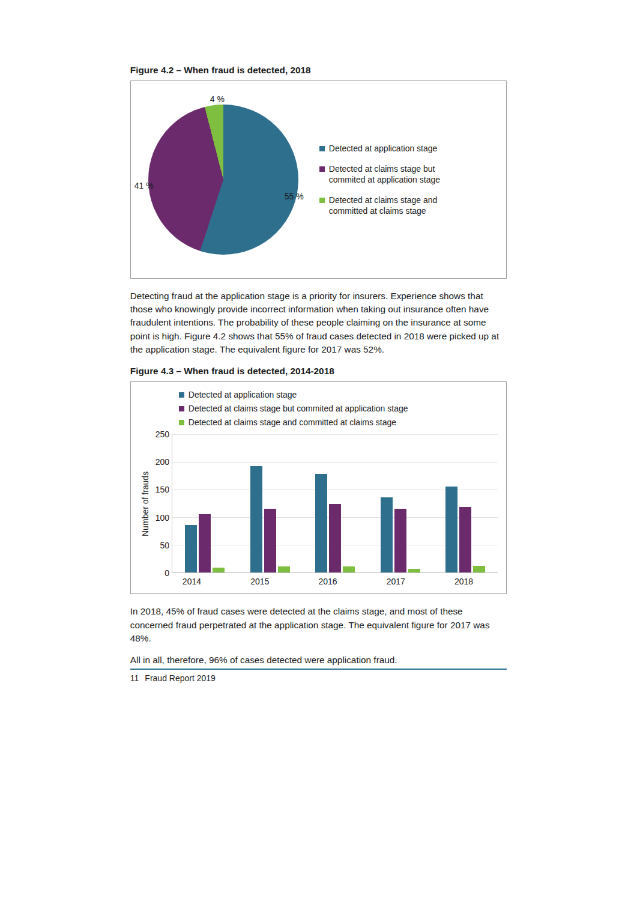Figure 4.2 – When fraud is detected, 2018
4 %
41 %
55 %
Detected at application stage
Detected at claims stage but commited at application stage
Detected at claims stage and committed at claims stage
Detecting fraud at the application stage is a priority for insurers. Experience shows that those who knowingly provide incorrect information when taking out insurance often have fraudulent intentions. The probability of these people claiming on the insurance at some point is high. Figure 4.2 shows that 55% of fraud cases detected in 2018 were picked up at the application stage. The equivalent figure for 2017 was 52%.
Figure 4.3 – When fraud is detected, 2014-2018
Detected at application stage
Detected at claims stage but commited at application stage
Detected at claims stage and committed at claims stage
Number of frauds
250 200 150 100 50 0
2014 2015 2016 2017 2018
In 2018, 45% of fraud cases were detected at the claims stage, and most of these concerned fraud perpetrated at the application stage. The equivalent figure for 2017 was 48%.
All in all, therefore, 96% of cases detected were application fraud.
11 Fraud Report 2019